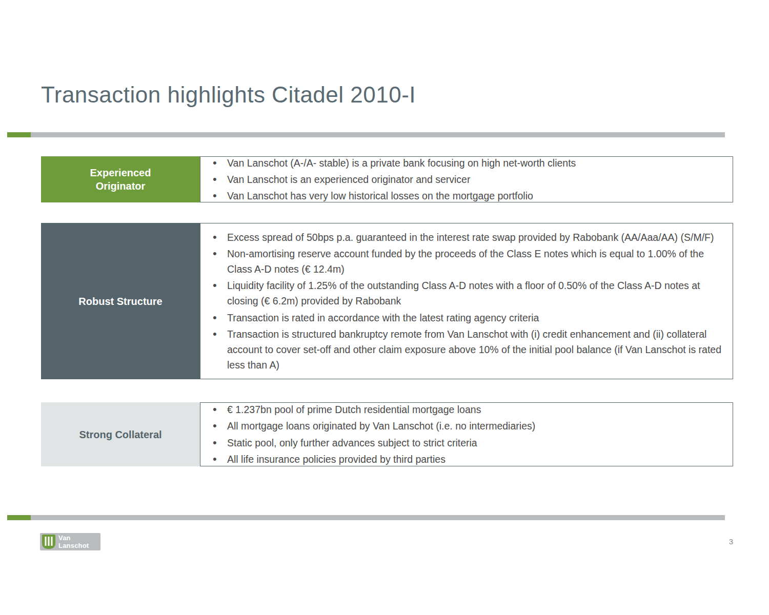Transaction highlights Citadel 2010-I
Experienced
Originator
Van Lanschot (A-/A- stable) is a private bank focusing on high net-worth clients
Van Lanschot is an experienced originator and servicer
Van Lanschot has very low historical losses on the mortgage portfolio
Robust Structure
Excess spread of 50bps p.a. guaranteed in the interest rate swap provided by Rabobank (AA/Aaa/AA) (S/M/F)
Non-amortising reserve account funded by the proceeds of the Class E notes which is equal to 1.00% of the Class A-D notes (€ 12.4m)
Liquidity facility of 1.25% of the outstanding Class A-D notes with a floor of 0.50% of the Class A-D notes at closing (€ 6.2m) provided by Rabobank
Transaction is rated in accordance with the latest rating agency criteria
Transaction is structured bankruptcy remote from Van Lanschot with (i) credit enhancement and (ii) collateral account to cover set-off and other claim exposure above 10% of the initial pool balance (if Van Lanschot is rated less than A)
Strong Collateral
€ 1.237bn pool of prime Dutch residential mortgage loans
All mortgage loans originated by Van Lanschot (i.e. no intermediaries)
Static pool, only further advances subject to strict criteria
All life insurance policies provided by third parties
Van Lanschot
3